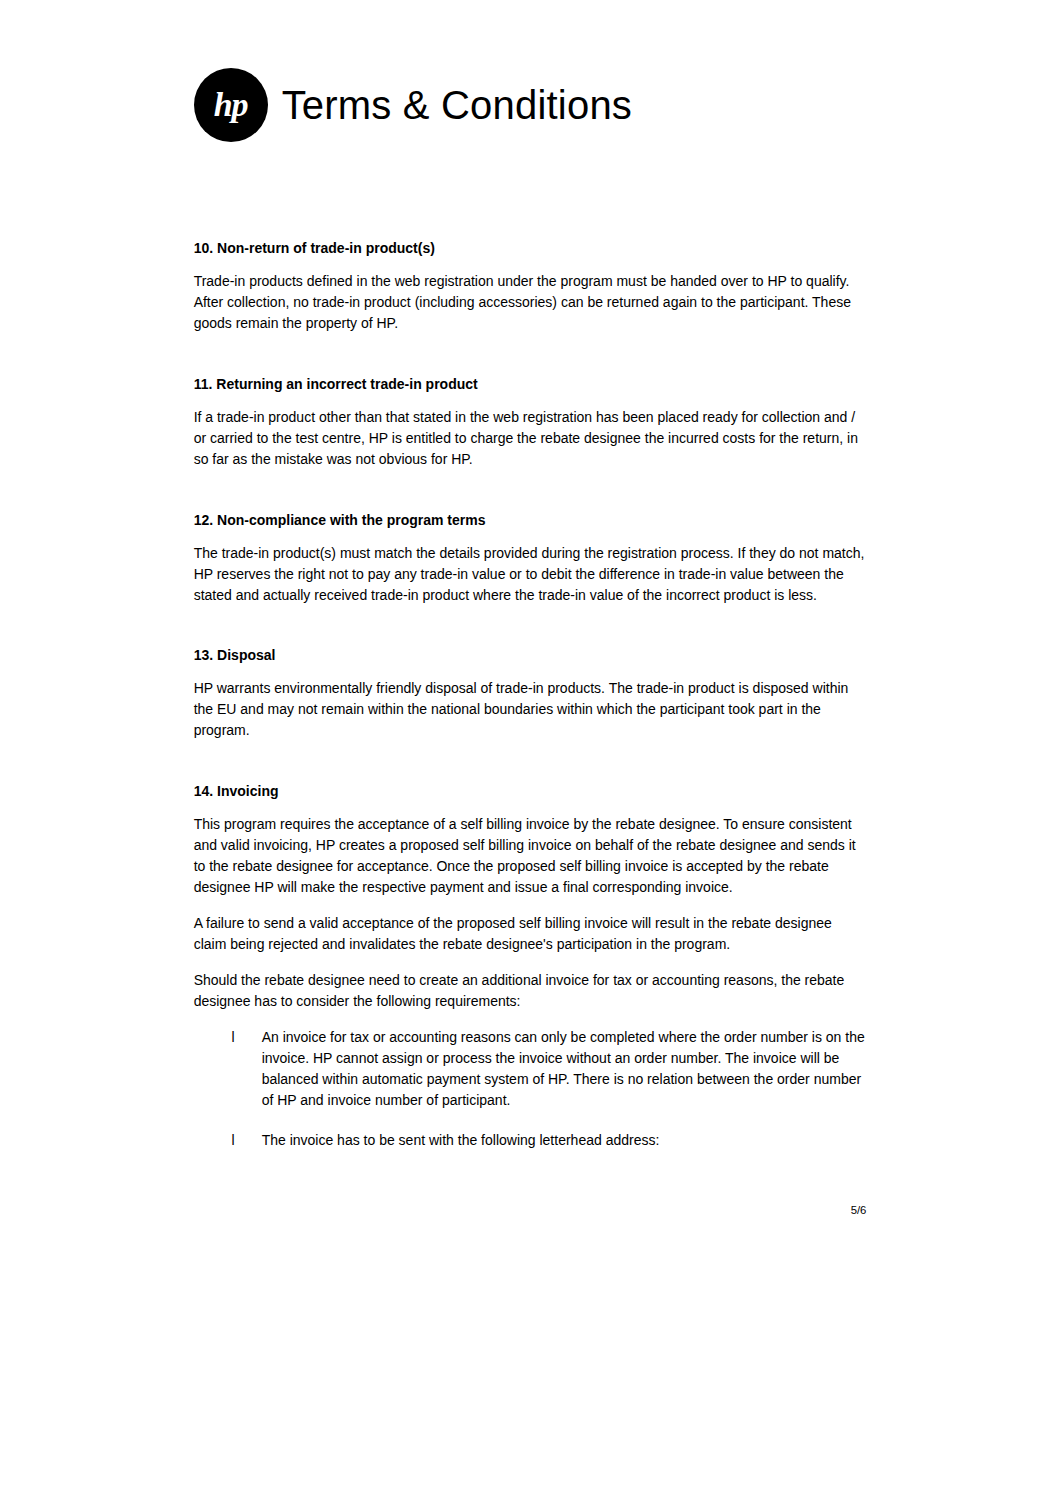hp
Terms & Conditions
10. Non-return of trade-in product(s)
Trade-in products defined in the web registration under the program must be handed over to HP to qualify. After collection, no trade-in product (including accessories) can be returned again to the participant. These goods remain the property of HP.
11. Returning an incorrect trade-in product
If a trade-in product other than that stated in the web registration has been placed ready for collection and / or carried to the test centre, HP is entitled to charge the rebate designee the incurred costs for the return, in so far as the mistake was not obvious for HP.
12. Non-compliance with the program terms
The trade-in product(s) must match the details provided during the registration process. If they do not match, HP reserves the right not to pay any trade-in value or to debit the difference in trade-in value between the stated and actually received trade-in product where the trade-in value of the incorrect product is less.
13. Disposal
HP warrants environmentally friendly disposal of trade-in products. The trade-in product is disposed within the EU and may not remain within the national boundaries within which the participant took part in the program.
14. Invoicing
This program requires the acceptance of a self billing invoice by the rebate designee. To ensure consistent and valid invoicing, HP creates a proposed self billing invoice on behalf of the rebate designee and sends it to the rebate designee for acceptance. Once the proposed self billing invoice is accepted by the rebate designee HP will make the respective payment and issue a final corresponding invoice.
A failure to send a valid acceptance of the proposed self billing invoice will result in the rebate designee claim being rejected and invalidates the rebate designee's participation in the program.
Should the rebate designee need to create an additional invoice for tax or accounting reasons, the rebate designee has to consider the following requirements:
An invoice for tax or accounting reasons can only be completed where the order number is on the invoice. HP cannot assign or process the invoice without an order number. The invoice will be balanced within automatic payment system of HP. There is no relation between the order number of HP and invoice number of participant.
The invoice has to be sent with the following letterhead address:
5/6